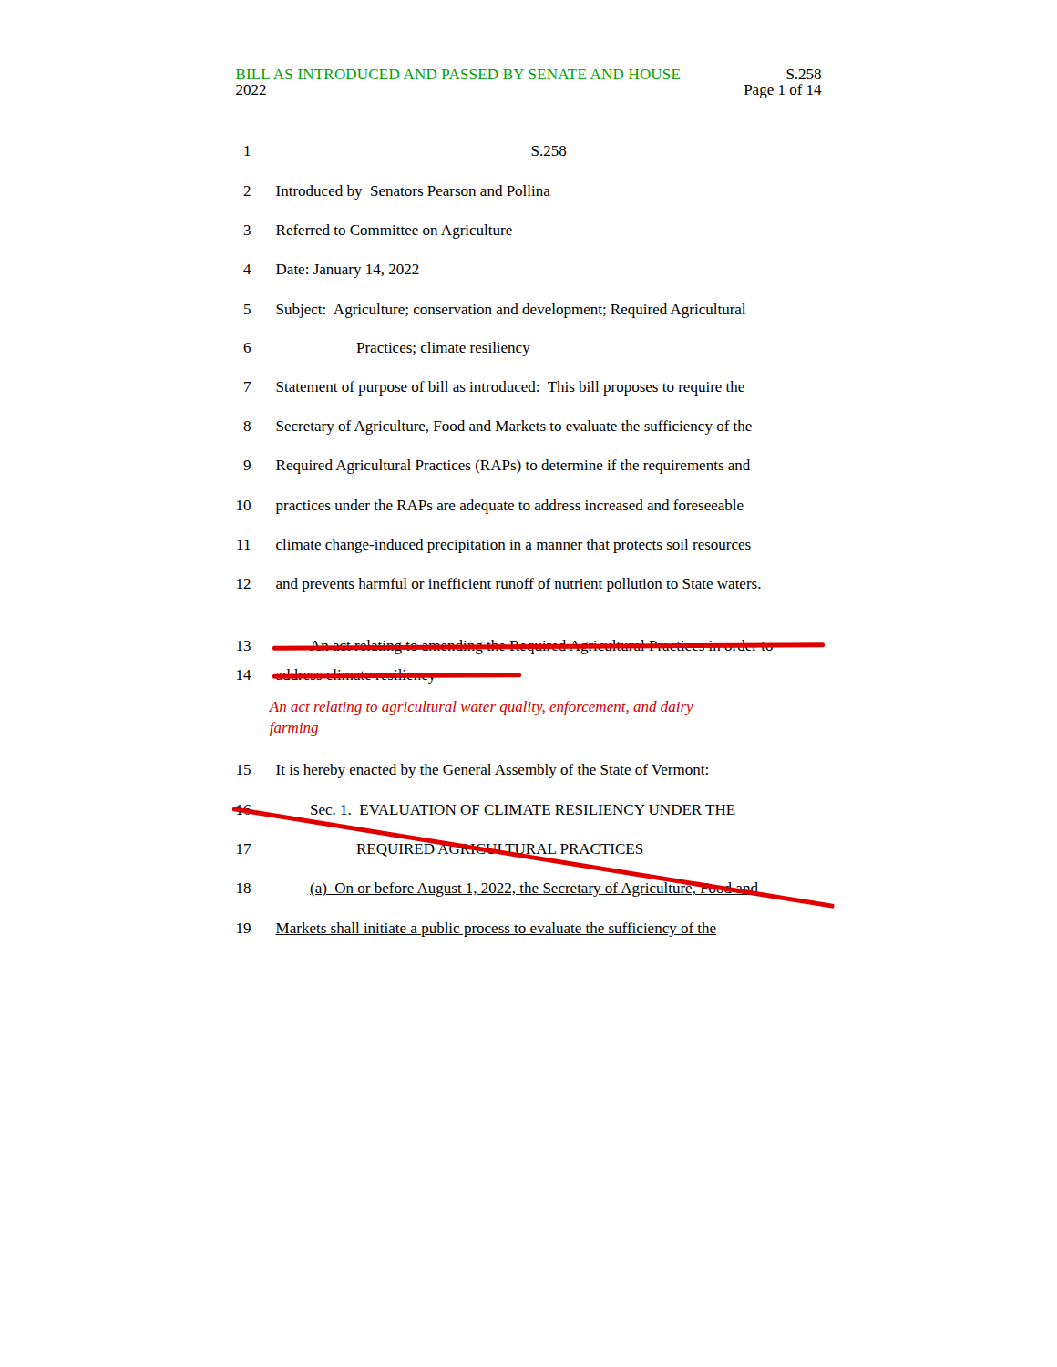BILL AS INTRODUCED AND PASSED BY SENATE AND HOUSE S.258
2022 Page 1 of 14
1
S.258
2
Introduced by Senators Pearson and Pollina
3
Referred to Committee on Agriculture
4
Date: January 14, 2022
5
Subject: Agriculture; conservation and development; Required Agricultural
6
Practices; climate resiliency
7
Statement of purpose of bill as introduced: This bill proposes to require the
8
Secretary of Agriculture, Food and Markets to evaluate the sufficiency of the
9
Required Agricultural Practices (RAPs) to determine if the requirements and
10
practices under the RAPs are adequate to address increased and foreseeable
11
climate change-induced precipitation in a manner that protects soil resources
12
and prevents harmful or inefficient runoff of nutrient pollution to State waters.
13
An act relating to amending the Required Agricultural Practices in order to
14
address climate resiliency
An act relating to agricultural water quality, enforcement, and dairy farming
15
It is hereby enacted by the General Assembly of the State of Vermont:
16
Sec. 1. EVALUATION OF CLIMATE RESILIENCY UNDER THE
17
REQUIRED AGRICULTURAL PRACTICES
18
(a) On or before August 1, 2022, the Secretary of Agriculture, Food and
19
Markets shall initiate a public process to evaluate the sufficiency of the